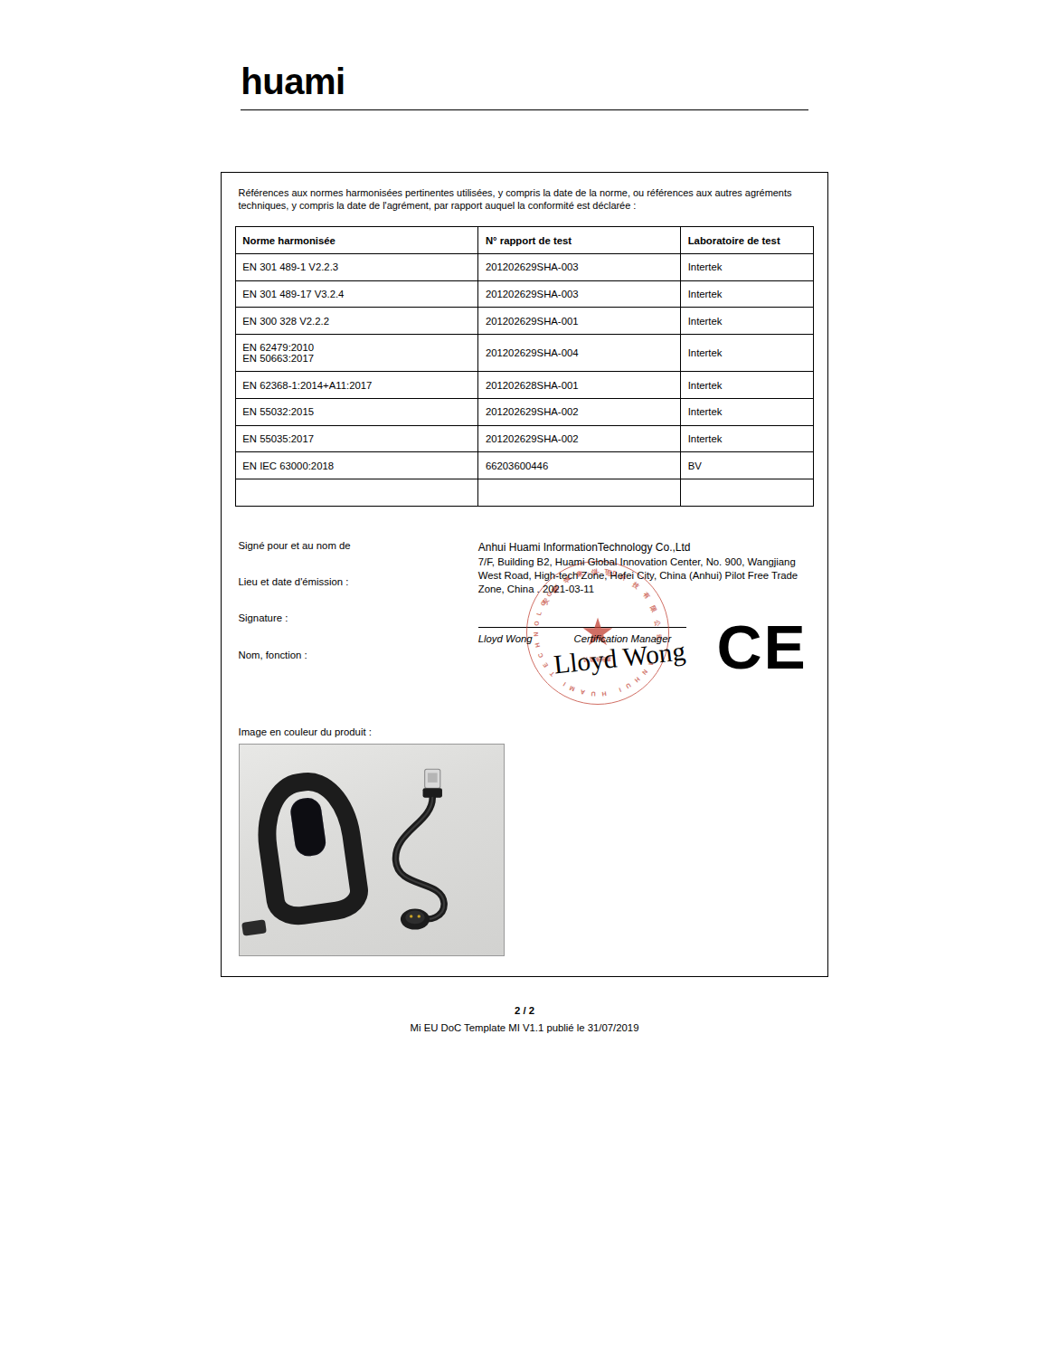huami
Références aux normes harmonisées pertinentes utilisées, y compris la date de la norme, ou références aux autres agréments techniques, y compris la date de l'agrément, par rapport auquel la conformité est déclarée :
| Norme harmonisée | N° rapport de test | Laboratoire de test |
| --- | --- | --- |
| EN 301 489-1 V2.2.3 | 201202629SHA-003 | Intertek |
| EN 301 489-17 V3.2.4 | 201202629SHA-003 | Intertek |
| EN 300 328 V2.2.2 | 201202629SHA-001 | Intertek |
| EN 62479:2010 EN 50663:2017 | 201202629SHA-004 | Intertek |
| EN 62368-1:2014+A11:2017 | 201202628SHA-001 | Intertek |
| EN 55032:2015 | 201202629SHA-002 | Intertek |
| EN 55035:2017 | 201202629SHA-002 | Intertek |
| EN IEC 63000:2018 | 66203600446 | BV |
Signé pour et au nom de
Lieu et date d'émission :
Signature :
Nom, fonction :
安 徽 华 米 信 息 科 技 有 限 公 司 A N H U I H U A M I T E C H N O L O G Y C O . L T D
认证专用章
Anhui Huami InformationTechnology Co.,Ltd
7/F, Building B2, Huami Global Innovation Center, No. 900, Wangjiang West Road, High-tech Zone, Hefei City, China (Anhui) Pilot Free Trade Zone, China . 2021-03-11
Lloyd Wong Certification Manager
Lloyd Wong
CE
Image en couleur du produit :
2 / 2
Mi EU DoC Template MI V1.1 publié le 31/07/2019